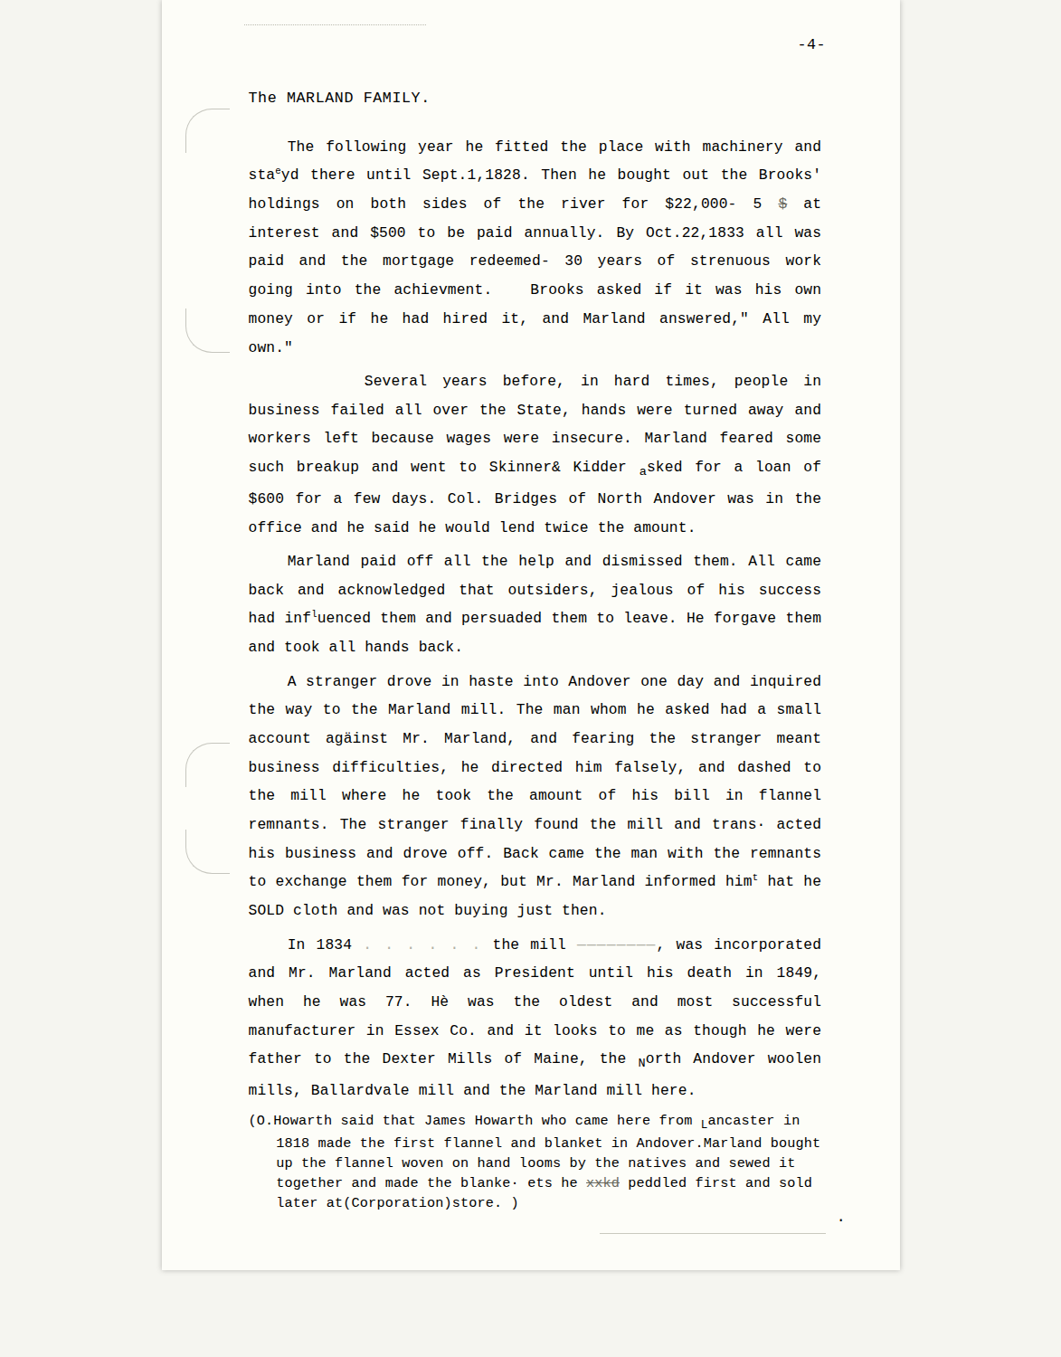-4-
The MARLAND FAMILY.
The following year he fitted the place with machinery and staeyd there until Sept.1,1828. Then he bought out the Brooks' holdings on both sides of the river for $22,000- 5 $ at interest and $500 to be paid annually. By Oct.22,1833 all was paid and the mortgage redeemed- 30 years of strenuous work going into the achievment. Brooks asked if it was his own money or if he had hired it, and Marland answered," All my own."
Several years before, in hard times, people in business failed all over the State, hands were turned away and workers left because wages were insecure. Marland feared some such breakup and went to Skinner& Kidder asked for a loan of $600 for a few days. Col. Bridges of North Andover was in the office and he said he would lend twice the amount.
Marland paid off all the help and dismissed them. All came back and acknowledged that outsiders, jealous of his success had influenced them and persuaded them to leave. He forgave them and took all hands back.
A stranger drove in haste into Andover one day and inquired the way to the Marland mill. The man whom he asked had a small account agäinst Mr. Marland, and fearing the stranger meant business difficulties, he directed him falsely, and dashed to the mill where he took the amount of his bill in flannel remnants. The stranger finally found the mill and trans· acted his business and drove off. Back came the man with the remnants to exchange them for money, but Mr. Marland informed himt hat he SOLD cloth and was not buying just then.
In 1834 . . . . . . the mill ————————, was incorporated and Mr. Marland acted as President until his death in 1849, when he was 77. Hè was the oldest and most successful manufacturer in Essex Co. and it looks to me as though he were father to the Dexter Mills of Maine, the North Andover woolen mills, Ballardvale mill and the Marland mill here.
(O.Howarth said that James Howarth who came here from Lancaster in 1818 made the first flannel and blanket in Andover.Marland bought up the flannel woven on hand looms by the natives and sewed it together and made the blanke· ets he xxkd peddled first and sold later at(Corporation)store. )
.